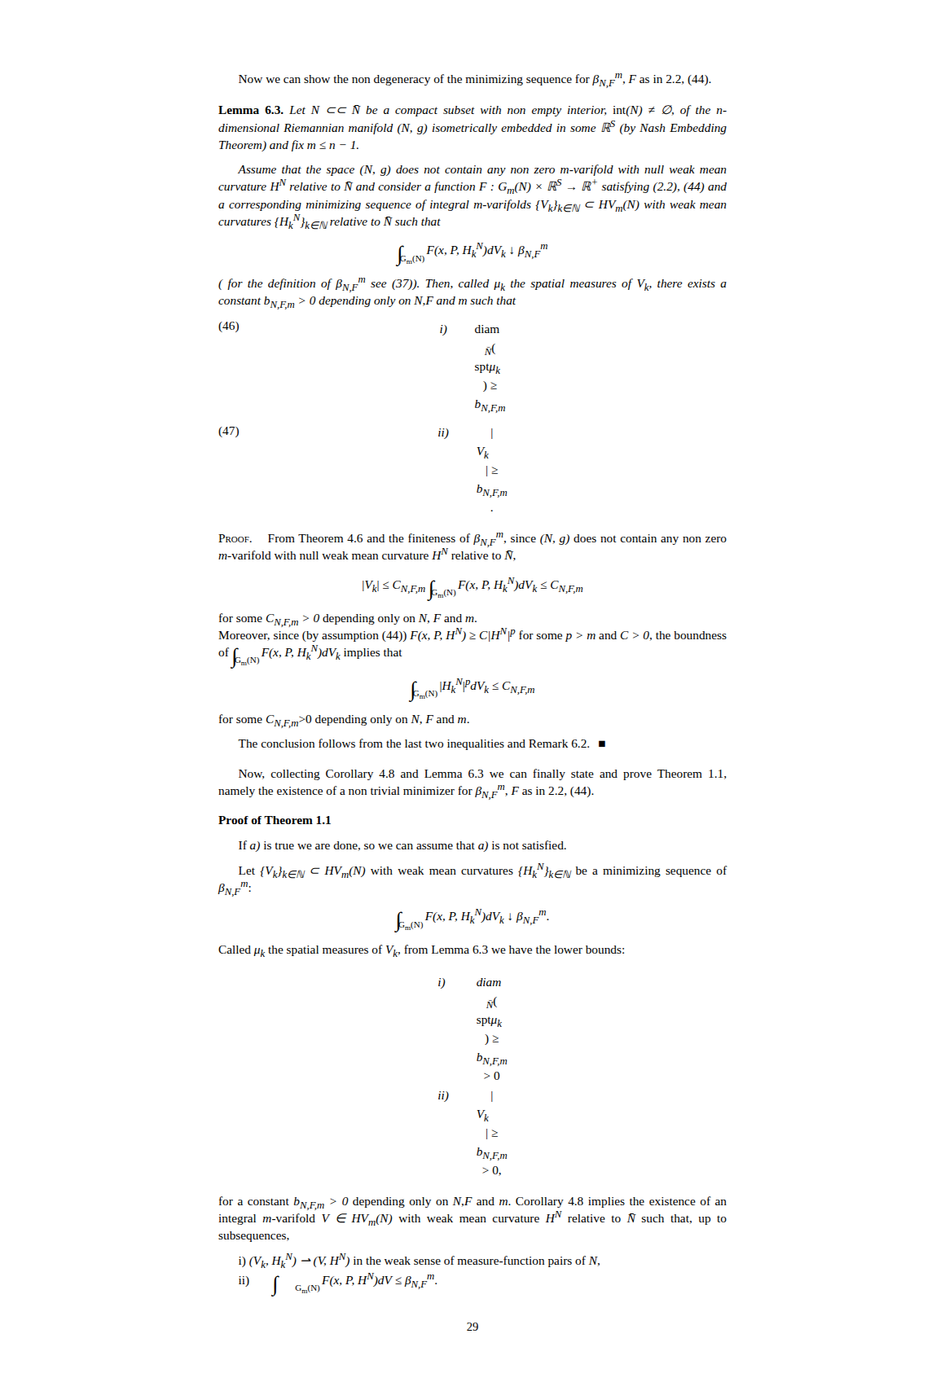Now we can show the non degeneracy of the minimizing sequence for βN,Fm, F as in 2.2, (44).
Lemma 6.3. Let N ⊂⊂ N̄ be a compact subset with non empty interior, int(N) ≠ ∅, of the n-dimensional Riemannian manifold (N, g) isometrically embedded in some ℝS (by Nash Embedding Theorem) and fix m ≤ n − 1.
Assume that the space (N, g) does not contain any non zero m-varifold with null weak mean curvature HN relative to N̄ and consider a function F : Gm(N) × ℝS → ℝ+ satisfying (2.2), (44) and a corresponding minimizing sequence of integral m-varifolds {Vk}k∈ℕ ⊂ HVm(N) with weak mean curvatures {HkN}k∈ℕ relative to N̄ such that
∫Gm(N) F(x, P, HkN)dVk ↓ βN,Fm
( for the definition of βN,Fm see (37)). Then, called μk the spatial measures of Vk, there exists a constant bN,F,m > 0 depending only on N,F and m such that
(46)
i) diamN̄(spt μk) ≥ bN,F,m
(47)
ii)|Vk| ≥ bN,F,m.
Proof. From Theorem 4.6 and the finiteness of βN,Fm, since (N, g) does not contain any non zero m-varifold with null weak mean curvature HN relative to N̄,
|Vk| ≤ CN,F,m ∫Gm(N) F(x, P, HkN)dVk ≤ CN,F,m
for some CN,F,m > 0 depending only on N, F and m.
Moreover, since (by assumption (44)) F(x, P, HN) ≥ C|HN|p for some p > m and C > 0, the boundness of ∫Gm(N) F(x, P, HkN)dVk implies that
∫Gm(N)|HkN|pdVk ≤ CN,F,m
for some CN,F,m>0 depending only on N, F and m.
The conclusion follows from the last two inequalities and Remark 6.2. ■
Now, collecting Corollary 4.8 and Lemma 6.3 we can finally state and prove Theorem 1.1, namely the existence of a non trivial minimizer for βN,Fm, F as in 2.2, (44).
Proof of Theorem 1.1
If a) is true we are done, so we can assume that a) is not satisfied.
Let {Vk}k∈ℕ ⊂ HVm(N) with weak mean curvatures {HkN}k∈ℕ be a minimizing sequence of βN,Fm:
∫Gm(N) F(x, P, HkN)dVk ↓ βN,Fm.
Called μk the spatial measures of Vk, from Lemma 6.3 we have the lower bounds:
i) diamN̄(spt μk) ≥ bN,F,m > 0
ii)|Vk| ≥ bN,F,m > 0,
for a constant bN,F,m > 0 depending only on N,F and m. Corollary 4.8 implies the existence of an integral m-varifold V ∈ HVm(N) with weak mean curvature HN relative to N̄ such that, up to subsequences,
i) (Vk, HkN) ⇀ (V, HN) in the weak sense of measure-function pairs of N,
ii) ∫Gm(N) F(x, P, HN)dV ≤ βN,Fm.
29